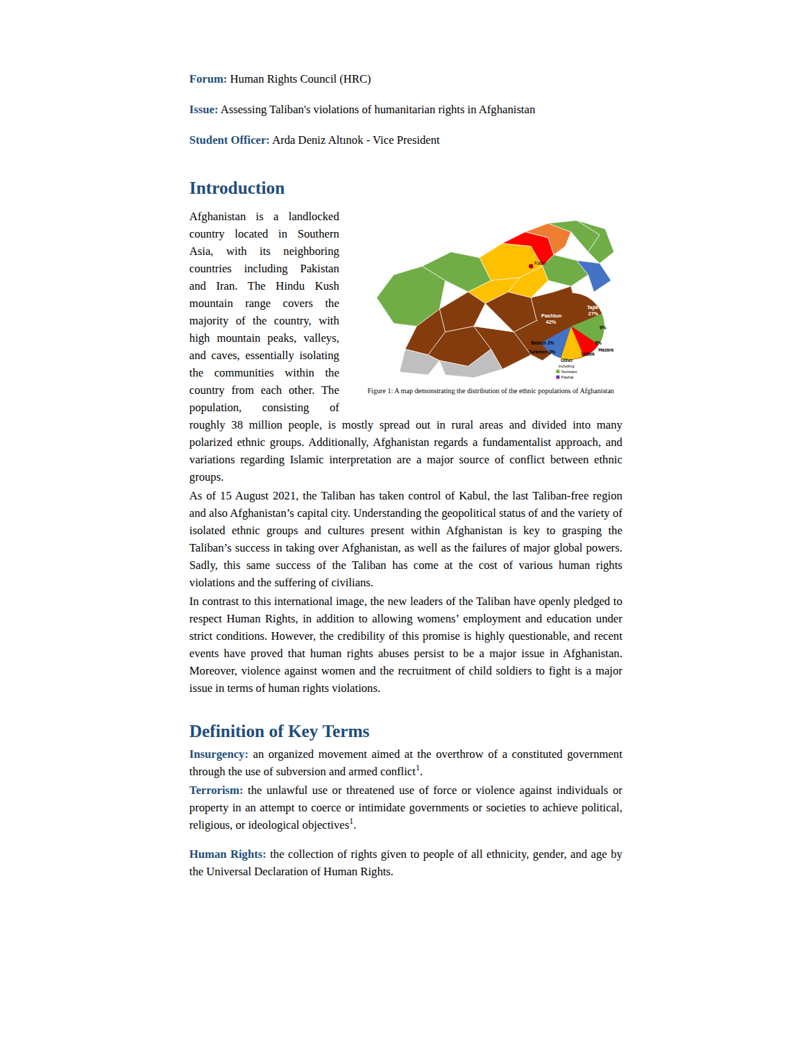Forum: Human Rights Council (HRC)
Issue: Assessing Taliban's violations of humanitarian rights in Afghanistan
Student Officer: Arda Deniz Altınok - Vice President
Introduction
Figure 1: A map demonstrating the distribution of the ethnic populations of Afghanistan
Afghanistan is a landlocked country located in Southern Asia, with its neighboring countries including Pakistan and Iran. The Hindu Kush mountain range covers the majority of the country, with high mountain peaks, valleys, and caves, essentially isolating the communities within the country from each other. The population, consisting of roughly 38 million people, is mostly spread out in rural areas and divided into many polarized ethnic groups. Additionally, Afghanistan regards a fundamentalist approach, and variations regarding Islamic interpretation are a major source of conflict between ethnic groups.
As of 15 August 2021, the Taliban has taken control of Kabul, the last Taliban-free region and also Afghanistan’s capital city. Understanding the geopolitical status of and the variety of isolated ethnic groups and cultures present within Afghanistan is key to grasping the Taliban’s success in taking over Afghanistan, as well as the failures of major global powers. Sadly, this same success of the Taliban has come at the cost of various human rights violations and the suffering of civilians.
In contrast to this international image, the new leaders of the Taliban have openly pledged to respect Human Rights, in addition to allowing womens’ employment and education under strict conditions. However, the credibility of this promise is highly questionable, and recent events have proved that human rights abuses persist to be a major issue in Afghanistan. Moreover, violence against women and the recruitment of child soldiers to fight is a major issue in terms of human rights violations.
Definition of Key Terms
Insurgency: an organized movement aimed at the overthrow of a constituted government through the use of subversion and armed conflict1.
Terrorism: the unlawful use or threatened use of force or violence against individuals or property in an attempt to coerce or intimidate governments or societies to achieve political, religious, or ideological objectives1.
Human Rights: the collection of rights given to people of all ethnicity, gender, and age by the Universal Declaration of Human Rights.